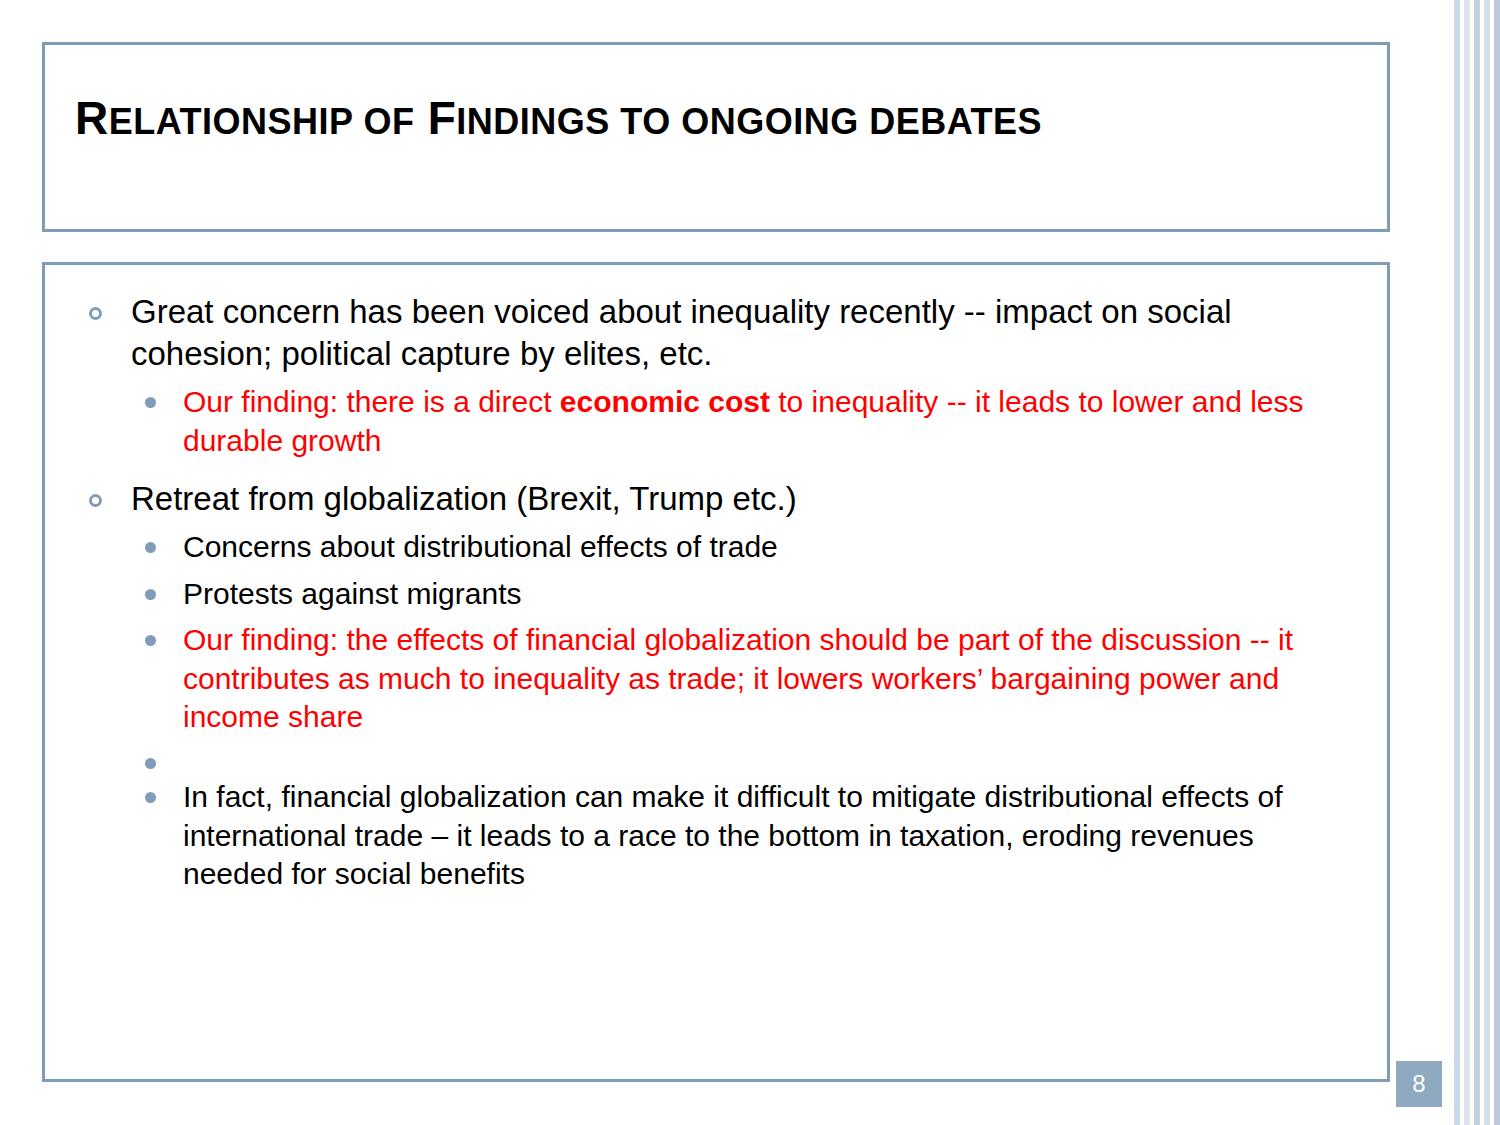RELATIONSHIP OF FINDINGS TO ONGOING DEBATES
Great concern has been voiced about inequality recently -- impact on social cohesion; political capture by elites, etc.
Our finding: there is a direct economic cost to inequality -- it leads to lower and less durable growth
Retreat from globalization (Brexit, Trump etc.)
Concerns about distributional effects of trade
Protests against migrants
Our finding: the effects of financial globalization should be part of the discussion -- it contributes as much to inequality as trade; it lowers workers’ bargaining power and income share
In fact, financial globalization can make it difficult to mitigate distributional effects of international trade – it leads to a race to the bottom in taxation, eroding revenues needed for social benefits
8